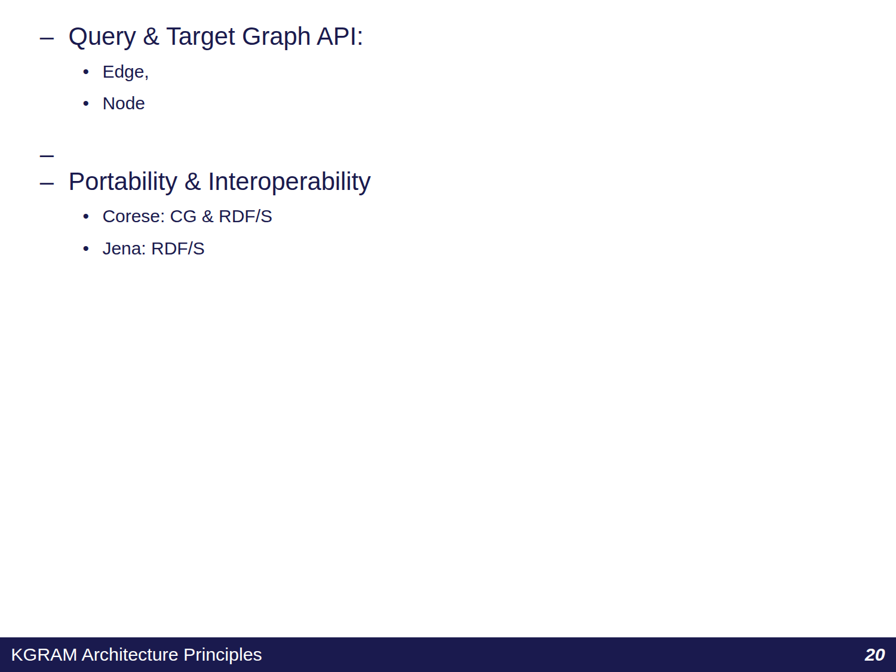Query & Target Graph API:
Edge,
Node
Portability & Interoperability
Corese: CG & RDF/S
Jena: RDF/S
KGRAM Architecture Principles 20